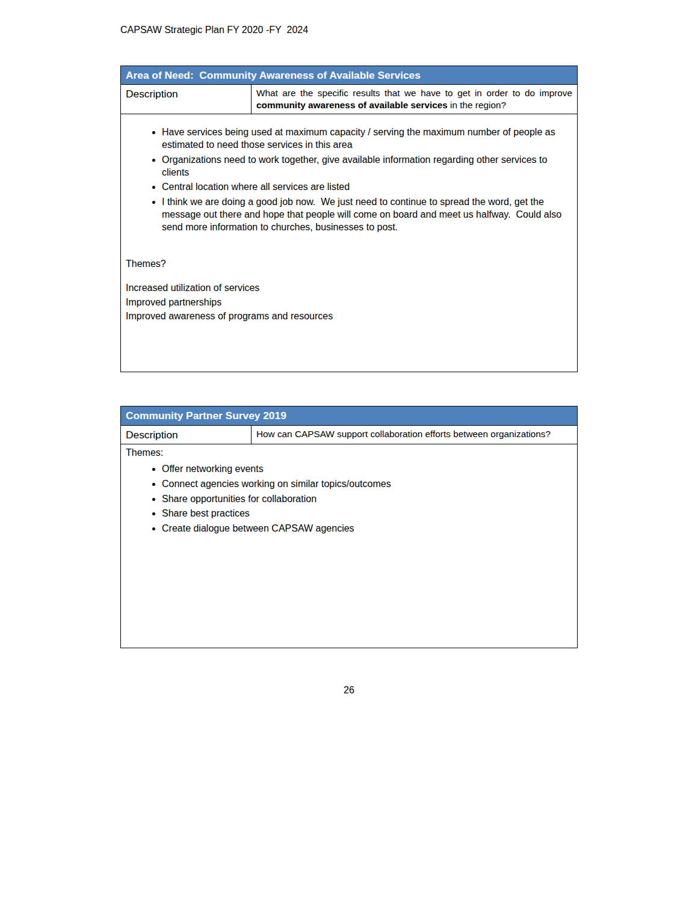CAPSAW Strategic Plan FY 2020 -FY 2024
| Area of Need: Community Awareness of Available Services |
| Description | What are the specific results that we have to get in order to do improve community awareness of available services in the region? |
| Have services being used at maximum capacity / serving the maximum number of people as estimated to need those services in this area Organizations need to work together, give available information regarding other services to clients Central location where all services are listed I think we are doing a good job now. We just need to continue to spread the word, get the message out there and hope that people will come on board and meet us halfway. Could also send more information to churches, businesses to post. Themes? Increased utilization of services Improved partnerships Improved awareness of programs and resources |
| Community Partner Survey 2019 |
| Description | How can CAPSAW support collaboration efforts between organizations? |
| Themes: Offer networking events Connect agencies working on similar topics/outcomes Share opportunities for collaboration Share best practices Create dialogue between CAPSAW agencies |
26